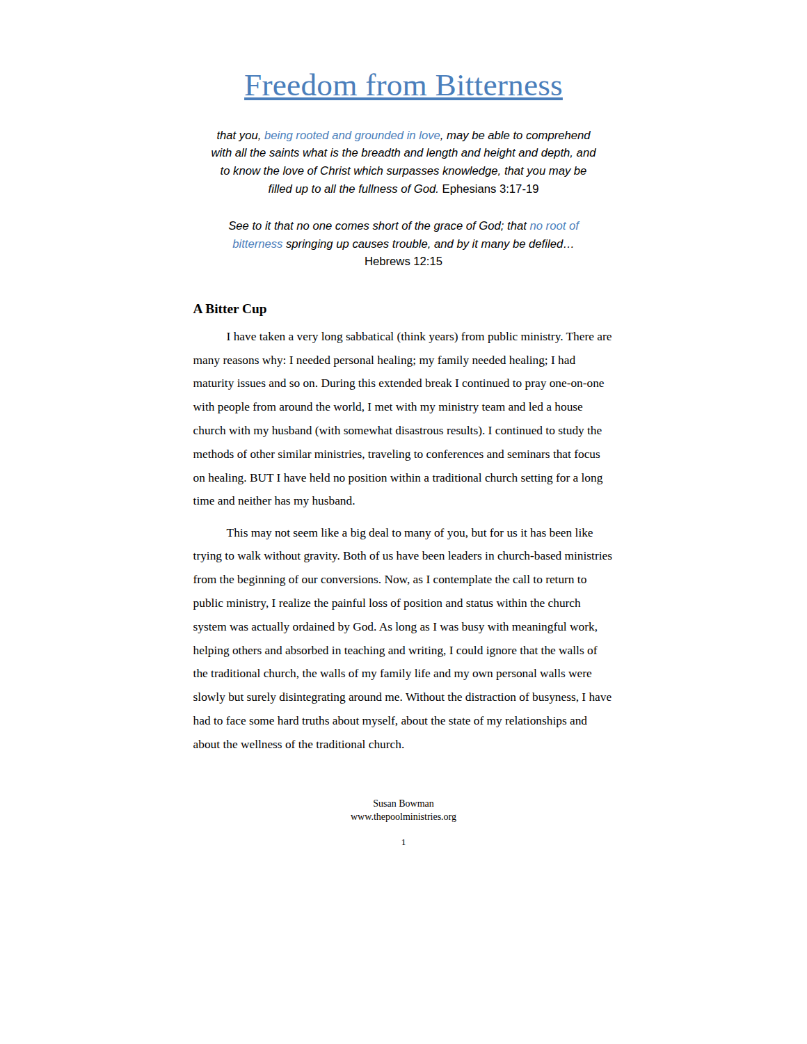Freedom from Bitterness
that you, being rooted and grounded in love, may be able to comprehend with all the saints what is the breadth and length and height and depth, and to know the love of Christ which surpasses knowledge, that you may be filled up to all the fullness of God. Ephesians 3:17-19
See to it that no one comes short of the grace of God; that no root of bitterness springing up causes trouble, and by it many be defiled… Hebrews 12:15
A Bitter Cup
I have taken a very long sabbatical (think years) from public ministry. There are many reasons why: I needed personal healing; my family needed healing; I had maturity issues and so on. During this extended break I continued to pray one-on-one with people from around the world, I met with my ministry team and led a house church with my husband (with somewhat disastrous results). I continued to study the methods of other similar ministries, traveling to conferences and seminars that focus on healing. BUT I have held no position within a traditional church setting for a long time and neither has my husband.
This may not seem like a big deal to many of you, but for us it has been like trying to walk without gravity. Both of us have been leaders in church-based ministries from the beginning of our conversions. Now, as I contemplate the call to return to public ministry, I realize the painful loss of position and status within the church system was actually ordained by God. As long as I was busy with meaningful work, helping others and absorbed in teaching and writing, I could ignore that the walls of the traditional church, the walls of my family life and my own personal walls were slowly but surely disintegrating around me. Without the distraction of busyness, I have had to face some hard truths about myself, about the state of my relationships and about the wellness of the traditional church.
Susan Bowman
www.thepoolministries.org
1